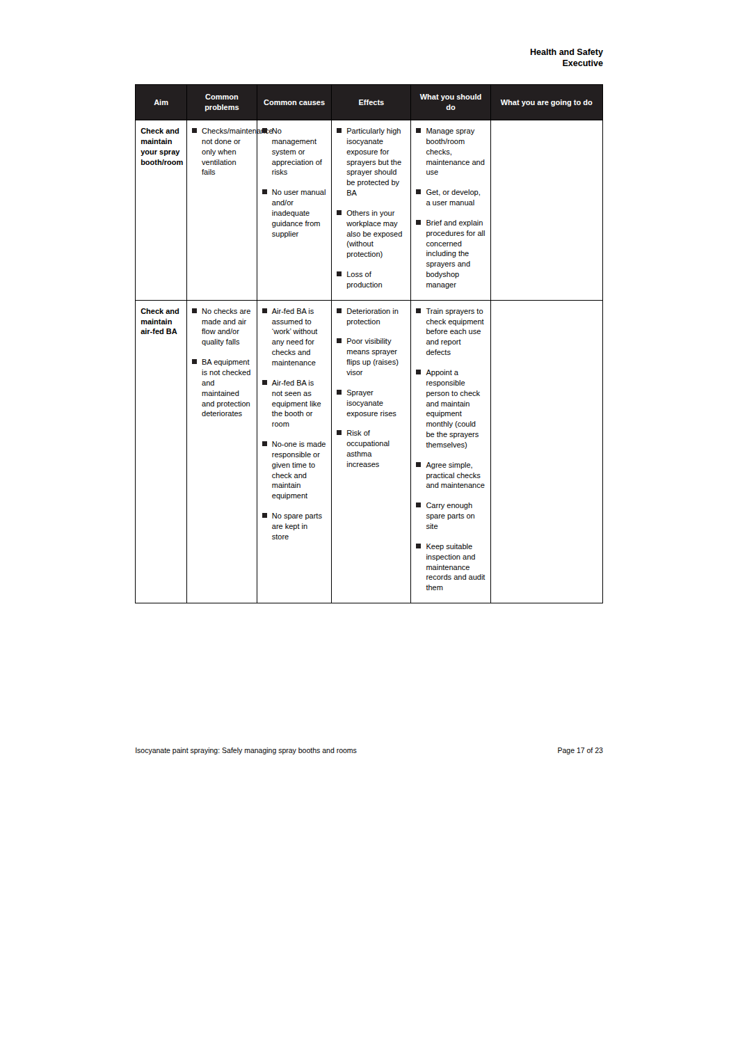Health and Safety
Executive
| Aim | Common problems | Common causes | Effects | What you should do | What you are going to do |
| --- | --- | --- | --- | --- | --- |
| Check and maintain your spray booth/room | Checks/maintenance not done or only when ventilation fails | No management system or appreciation of risks No user manual and/or inadequate guidance from supplier | Particularly high isocyanate exposure for sprayers but the sprayer should be protected by BA Others in your workplace may also be exposed (without protection) Loss of production | Manage spray booth/room checks, maintenance and use Get, or develop, a user manual Brief and explain procedures for all concerned including the sprayers and bodyshop manager | |
| Check and maintain air-fed BA | No checks are made and air flow and/or quality falls BA equipment is not checked and maintained and protection deteriorates | Air-fed BA is assumed to ‘work’ without any need for checks and maintenance Air-fed BA is not seen as equipment like the booth or room No-one is made responsible or given time to check and maintain equipment No spare parts are kept in store | Deterioration in protection Poor visibility means sprayer flips up (raises) visor Sprayer isocyanate exposure rises Risk of occupational asthma increases | Train sprayers to check equipment before each use and report defects Appoint a responsible person to check and maintain equipment monthly (could be the sprayers themselves) Agree simple, practical checks and maintenance Carry enough spare parts on site Keep suitable inspection and maintenance records and audit them | |
Isocyanate paint spraying: Safely managing spray booths and rooms Page 17 of 23